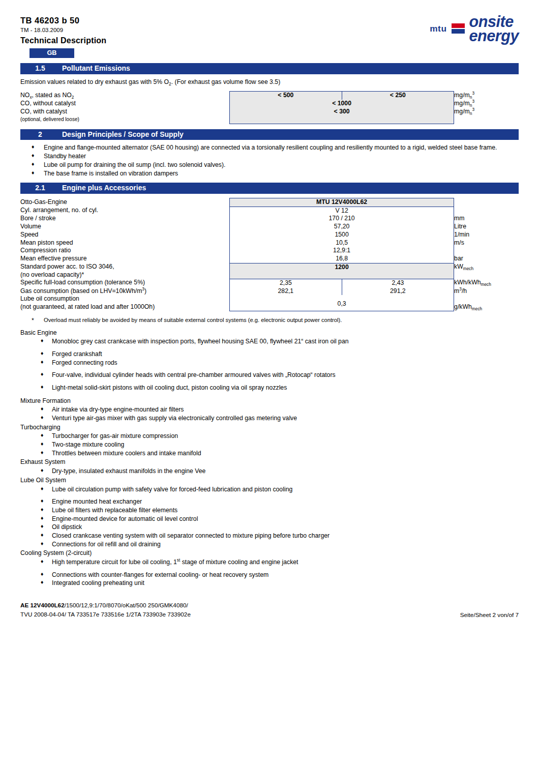TB 46203 b 50
TM - 18.03.2009
Technical Description
GB
mtu
onsite energy
1.5 Pollutant Emissions
Emission values related to dry exhaust gas with 5% O2. (For exhaust gas volume flow see 3.5)
| NO x , stated as NO 2 | < 500 < 250 | mg/m n 3 |
| CO, without catalyst | < 1000 | mg/m n 3 |
| CO, with catalyst (optional, delivered loose) | < 300 | mg/m n 3 |
2 Design Principles / Scope of Supply
Engine and flange-mounted alternator (SAE 00 housing) are connected via a torsionally resilient coupling and resiliently mounted to a rigid, welded steel base frame.
Standby heater
Lube oil pump for draining the oil sump (incl. two solenoid valves).
The base frame is installed on vibration dampers
2.1 Engine plus Accessories
| Otto-Gas-Engine | MTU 12V4000L62 | |
| Cyl. arrangement, no. of cyl. | V 12 | |
| Bore / stroke | 170 / 210 | mm |
| Volume | 57,20 | Litre |
| Speed | 1500 | 1/min |
| Mean piston speed | 10,5 | m/s |
| Compression ratio | 12,9:1 | |
| Mean effective pressure | 16,8 | bar |
| Standard power acc. to ISO 3046, (no overload capacity)* | 1200 | kW mech |
| Specific full-load consumption (tolerance 5%) | 2,35 2,43 | kWh/kWh mech |
| Gas consumption (based on LHV=10kWh/m 3 ) | 282,1 291,2 | m 3 /h |
| Lube oil consumption (not guaranteed, at rated load and after 1000Oh) | 0,3 | g/kWh mech |
* Overload must reliably be avoided by means of suitable external control systems (e.g. electronic output power control).
Basic Engine
Monobloc grey cast crankcase with inspection ports, flywheel housing SAE 00, flywheel 21“ cast iron oil pan
Forged crankshaft
Forged connecting rods
Four-valve, individual cylinder heads with central pre-chamber armoured valves with „Rotocap“ rotators
Light-metal solid-skirt pistons with oil cooling duct, piston cooling via oil spray nozzles
Mixture Formation
Air intake via dry-type engine-mounted air filters
Venturi type air-gas mixer with gas supply via electronically controlled gas metering valve
Turbocharging
Turbocharger for gas-air mixture compression
Two-stage mixture cooling
Throttles between mixture coolers and intake manifold
Exhaust System
Dry-type, insulated exhaust manifolds in the engine Vee
Lube Oil System
Lube oil circulation pump with safety valve for forced-feed lubrication and piston cooling
Engine mounted heat exchanger
Lube oil filters with replaceable filter elements
Engine-mounted device for automatic oil level control
Oil dipstick
Closed crankcase venting system with oil separator connected to mixture piping before turbo charger
Connections for oil refill and oil draining
Cooling System (2-circuit)
High temperature circuit for lube oil cooling, 1st stage of mixture cooling and engine jacket
Connections with counter-flanges for external cooling- or heat recovery system
Integrated cooling preheating unit
AE 12V4000L62/1500/12,9:1/70/8070/oKat/500 250/GMK4080/
TVU 2008-04-04/ TA 733517e 733516e 1/2TA 733903e 733902e
Seite/Sheet 2 von/of 7